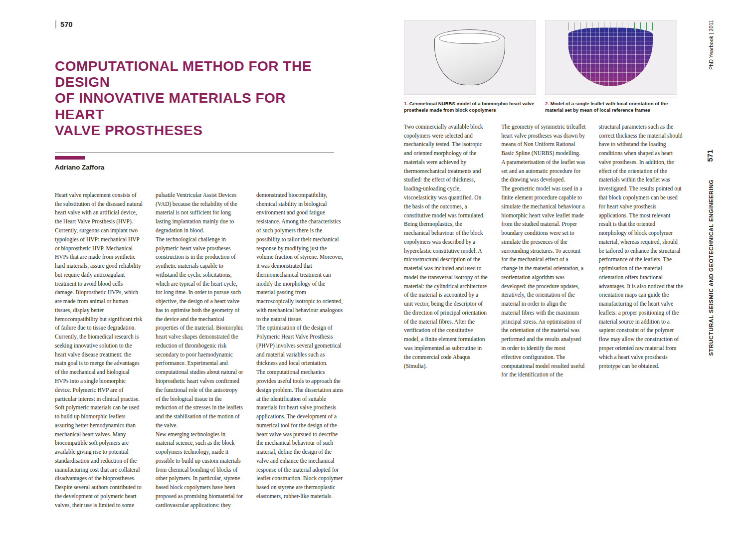570
Computational method for the design
of innovative materials for heart
valve prostheses
Adriano Zaffora
Heart valve replacement consists of the substitution of the diseased natural heart valve with an artificial device, the Heart Valve Prosthesis (HVP). Currently, surgeons can implant two typologies of HVP: mechanical HVP or bioprosthetic HVP. Mechanical HVPs that are made from synthetic hard materials, assure good reliability but require daily anticoagulant treatment to avoid blood cells damage. Bioprosthetic HVPs, which are made from animal or human tissues, display better hemocompatibility but significant risk of failure due to tissue degradation. Currently, the biomedical research is seeking innovative solution to the heart valve disease treatment: the main goal is to merge the advantages of the mechanical and biological HVPs into a single biomorphic device. Polymeric HVP are of particular interest in clinical practise. Soft polymeric materials can be used to build up biomorphic leaflets assuring better hemodynamics than mechanical heart valves. Many biocompatible soft polymers are available giving rise to potential standardisation and reduction of the manufacturing cost that are collateral disadvantages of the bioprostheses. Despite several authors contributed to the development of polymeric heart valves, their use is limited to some pulsatile Ventricular Assist Devices (VAD) because the reliability of the material is not sufficient for long lasting implantation mainly due to degradation in blood.
The technological challenge in polymeric heart valve prostheses construction is in the production of synthetic materials capable to withstand the cyclic solicitations, which are typical of the heart cycle, for long time. In order to pursue such objective, the design of a heart valve has to optimise both the geometry of the device and the mechanical properties of the material. Biomorphic heart valve shapes demonstrated the reduction of thrombogenic risk secondary to poor haemodynamic performance. Experimental and computational studies about natural or bioprosthetic heart valves confirmed the functional role of the anisotropy of the biological tissue in the reduction of the stresses in the leaflets and the stabilisation of the motion of the valve.
New emerging technologies in material science, such as the block copolymers technology, made it possible to build up custom materials from chemical bonding of blocks of other polymers. In particular, styrene based block copolymers have been proposed as promising biomaterial for cardiovascular applications: they demonstrated biocompatibility, chemical stability in biological environment and good fatigue resistance. Among the characteristics of such polymers there is the possibility to tailor their mechanical response by modifying just the volume fraction of styrene. Moreover, it was demonstrated that thermomechanical treatment can modify the morphology of the material passing from macroscopically isotropic to oriented, with mechanical behaviour analogous to the natural tissue.
The optimisation of the design of Polymeric Heart Valve Prosthesis (PHVP) involves several geometrical and material variables such as thickness and local orientation.
The computational mechanics provides useful tools to approach the design problem. The dissertation aims at the identification of suitable materials for heart valve prosthesis applications. The development of a numerical tool for the design of the heart valve was pursued to describe the mechanical behaviour of such material, define the design of the valve and enhance the mechanical response of the material adopted for leaflet construction. Block copolymer based on styrene are thermoplastic elastomers, rubber-like materials.
1. Geometrical NURBS model of a biomorphic heart valve prosthesis made from block copolymers
2. Model of a single leaflet with local orientation of the material set by mean of local reference frames
Two commercially available block copolymers were selected and mechanically tested. The isotropic and oriented morphology of the materials were achieved by thermomechanical treatments and studied: the effect of thickness, loading-unloading cycle, viscoelasticity was quantified. On the basis of the outcomes, a constitutive model was formulated. Being thermoplastics, the mechanical behaviour of the block copolymers was described by a hyperelastic constitutive model. A microstructural description of the material was included and used to model the transversal isotropy of the material: the cylindrical architecture of the material is accounted by a unit vector, being the descriptor of the direction of principal orientation of the material fibres. After the verification of the constitutive model, a finite element formulation was implemented as subroutine in the commercial code Abaqus (Simulia).
The geometry of symmetric trileaflet heart valve prostheses was drawn by means of Non Uniform Rational Basic Spline (NURBS) modelling.
A parameterisation of the leaflet was set and an automatic procedure for the drawing was developed.
The geometric model was used in a finite element procedure capable to simulate the mechanical behaviour a biomorphic heart valve leaflet made from the studied material. Proper boundary conditions were set to simulate the presences of the surrounding structures. To account for the mechanical effect of a change in the material orientation, a reorientation algorithm was developed: the procedure updates, iteratively, the orientation of the material in order to align the material fibres with the maximum principal stress. An optimisation of the orientation of the material was performed and the results analysed in order to identify the most effective configuration. The computational model resulted useful for the identification of the structural parameters such as the correct thickness the material should have to withstand the loading conditions when shaped as heart valve prostheses. In addition, the effect of the orientation of the materials within the leaflet was investigated. The results pointed out that block copolymers can be used for heart valve prosthesis applications. The most relevant result is that the oriented morphology of block copolymer material, whereas required, should be tailored to enhance the structural performance of the leaflets. The optimisation of the material orientation offers functional advantages. It is also noticed that the orientation maps can guide the manufacturing of the heart valve leaflets: a proper positioning of the material source in addition to a sapient constraint of the polymer flow may allow the construction of proper oriented raw material from which a heart valve prosthesis prototype can be obtained.
PhD Yearbook | 2011
571
STRUCTURAL SEISMIC AND GEOTECHNICAL ENGINEERING